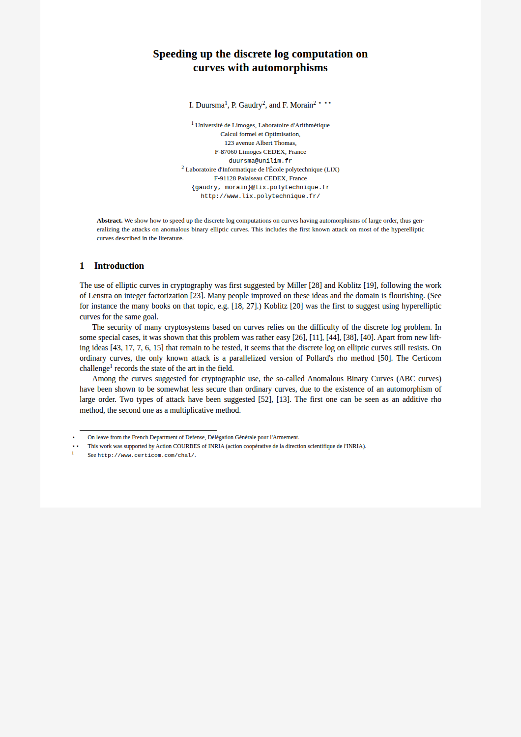Speeding up the discrete log computation on
curves with automorphisms
I. Duursma1, P. Gaudry2, and F. Morain2 ⋆ ⋆⋆
1 Université de Limoges, Laboratoire d'Arithmétique
Calcul formel et Optimisation,
123 avenue Albert Thomas,
F-87060 Limoges CEDEX, France
duursma@unilim.fr
2 Laboratoire d'Informatique de l'École polytechnique (LIX)
F-91128 Palaiseau CEDEX, France
{gaudry, morain}@lix.polytechnique.fr
http://www.lix.polytechnique.fr/
Abstract. We show how to speed up the discrete log computations on curves having automorphisms of large order, thus generalizing the attacks on anomalous binary elliptic curves. This includes the first known attack on most of the hyperelliptic curves described in the literature.
1 Introduction
The use of elliptic curves in cryptography was first suggested by Miller [28] and Koblitz [19], following the work of Lenstra on integer factorization [23]. Many people improved on these ideas and the domain is flourishing. (See for instance the many books on that topic, e.g. [18, 27].) Koblitz [20] was the first to suggest using hyperelliptic curves for the same goal.
The security of many cryptosystems based on curves relies on the difficulty of the discrete log problem. In some special cases, it was shown that this problem was rather easy [26], [11], [44], [38], [40]. Apart from new lifting ideas [43, 17, 7, 6, 15] that remain to be tested, it seems that the discrete log on elliptic curves still resists. On ordinary curves, the only known attack is a parallelized version of Pollard's rho method [50]. The Certicom challenge1 records the state of the art in the field.
Among the curves suggested for cryptographic use, the so-called Anomalous Binary Curves (ABC curves) have been shown to be somewhat less secure than ordinary curves, due to the existence of an automorphism of large order. Two types of attack have been suggested [52], [13]. The first one can be seen as an additive rho method, the second one as a multiplicative method.
⋆On leave from the French Department of Defense, Délégation Générale pour l'Armement.
⋆⋆This work was supported by Action COURBES of INRIA (action coopérative de la direction scientifique de l'INRIA).
1 See http://www.certicom.com/chal/.